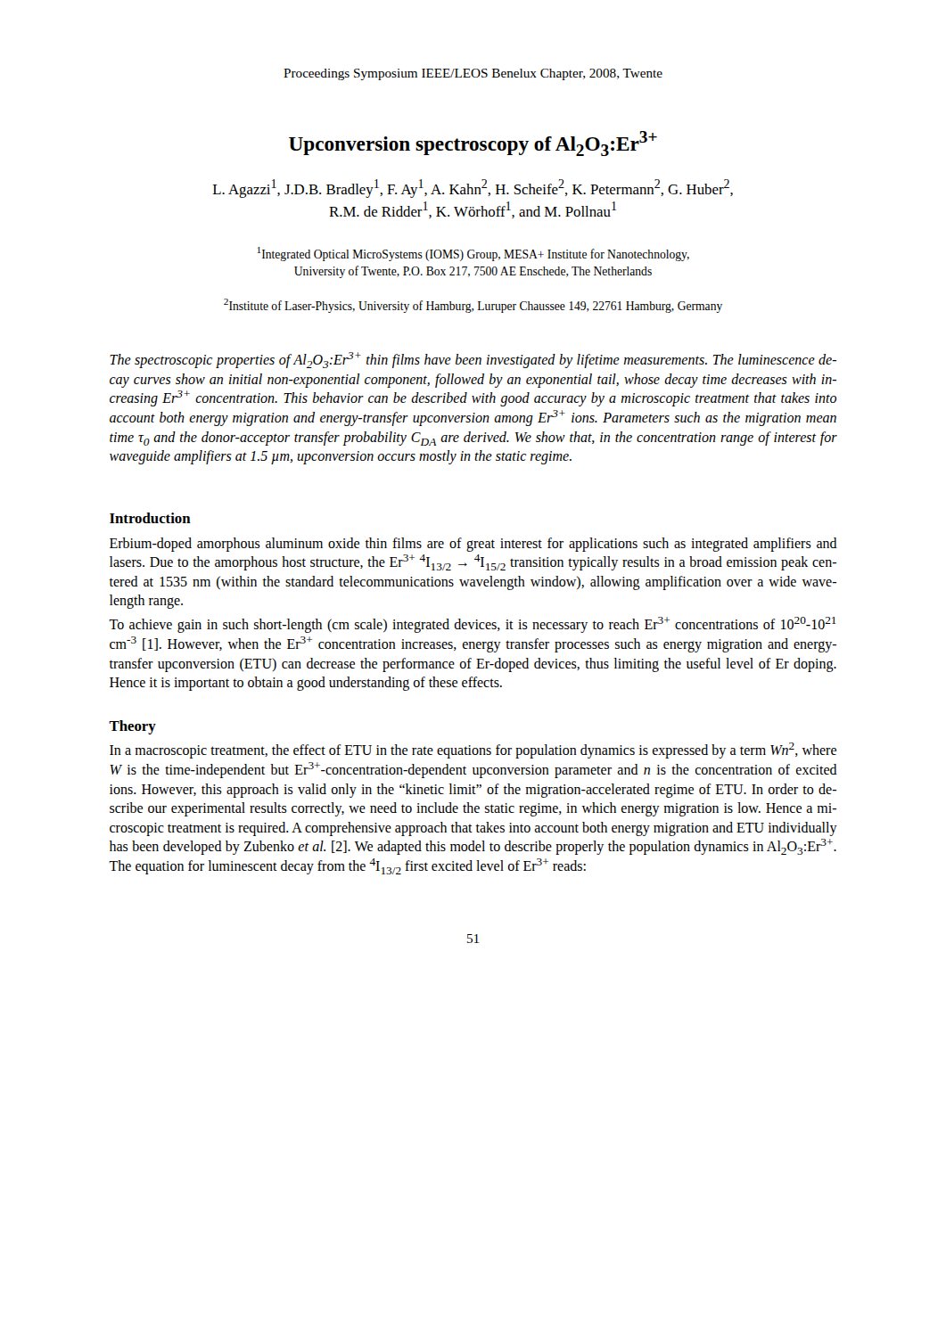Proceedings Symposium IEEE/LEOS Benelux Chapter, 2008, Twente
Upconversion spectroscopy of Al2O3:Er3+
L. Agazzi1, J.D.B. Bradley1, F. Ay1, A. Kahn2, H. Scheife2, K. Petermann2, G. Huber2,
R.M. de Ridder1, K. Wörhoff1, and M. Pollnau1
1Integrated Optical MicroSystems (IOMS) Group, MESA+ Institute for Nanotechnology,
University of Twente, P.O. Box 217, 7500 AE Enschede, The Netherlands
2Institute of Laser-Physics, University of Hamburg, Luruper Chaussee 149, 22761 Hamburg, Germany
The spectroscopic properties of Al2O3:Er3+ thin films have been investigated by lifetime measurements. The luminescence decay curves show an initial non-exponential component, followed by an exponential tail, whose decay time decreases with increasing Er3+ concentration. This behavior can be described with good accuracy by a microscopic treatment that takes into account both energy migration and energy-transfer upconversion among Er3+ ions. Parameters such as the migration mean time τ0 and the donor-acceptor transfer probability CDA are derived. We show that, in the concentration range of interest for waveguide amplifiers at 1.5 µm, upconversion occurs mostly in the static regime.
Introduction
Erbium-doped amorphous aluminum oxide thin films are of great interest for applications such as integrated amplifiers and lasers. Due to the amorphous host structure, the Er3+ 4I13/2 → 4I15/2 transition typically results in a broad emission peak centered at 1535 nm (within the standard telecommunications wavelength window), allowing amplification over a wide wavelength range.
To achieve gain in such short-length (cm scale) integrated devices, it is necessary to reach Er3+ concentrations of 1020-1021 cm-3 [1]. However, when the Er3+ concentration increases, energy transfer processes such as energy migration and energy-transfer upconversion (ETU) can decrease the performance of Er-doped devices, thus limiting the useful level of Er doping. Hence it is important to obtain a good understanding of these effects.
Theory
In a macroscopic treatment, the effect of ETU in the rate equations for population dynamics is expressed by a term Wn2, where W is the time-independent but Er3+-concentration-dependent upconversion parameter and n is the concentration of excited ions. However, this approach is valid only in the “kinetic limit” of the migration-accelerated regime of ETU. In order to describe our experimental results correctly, we need to include the static regime, in which energy migration is low. Hence a microscopic treatment is required. A comprehensive approach that takes into account both energy migration and ETU individually has been developed by Zubenko et al. [2]. We adapted this model to describe properly the population dynamics in Al2O3:Er3+. The equation for luminescent decay from the 4I13/2 first excited level of Er3+ reads:
51